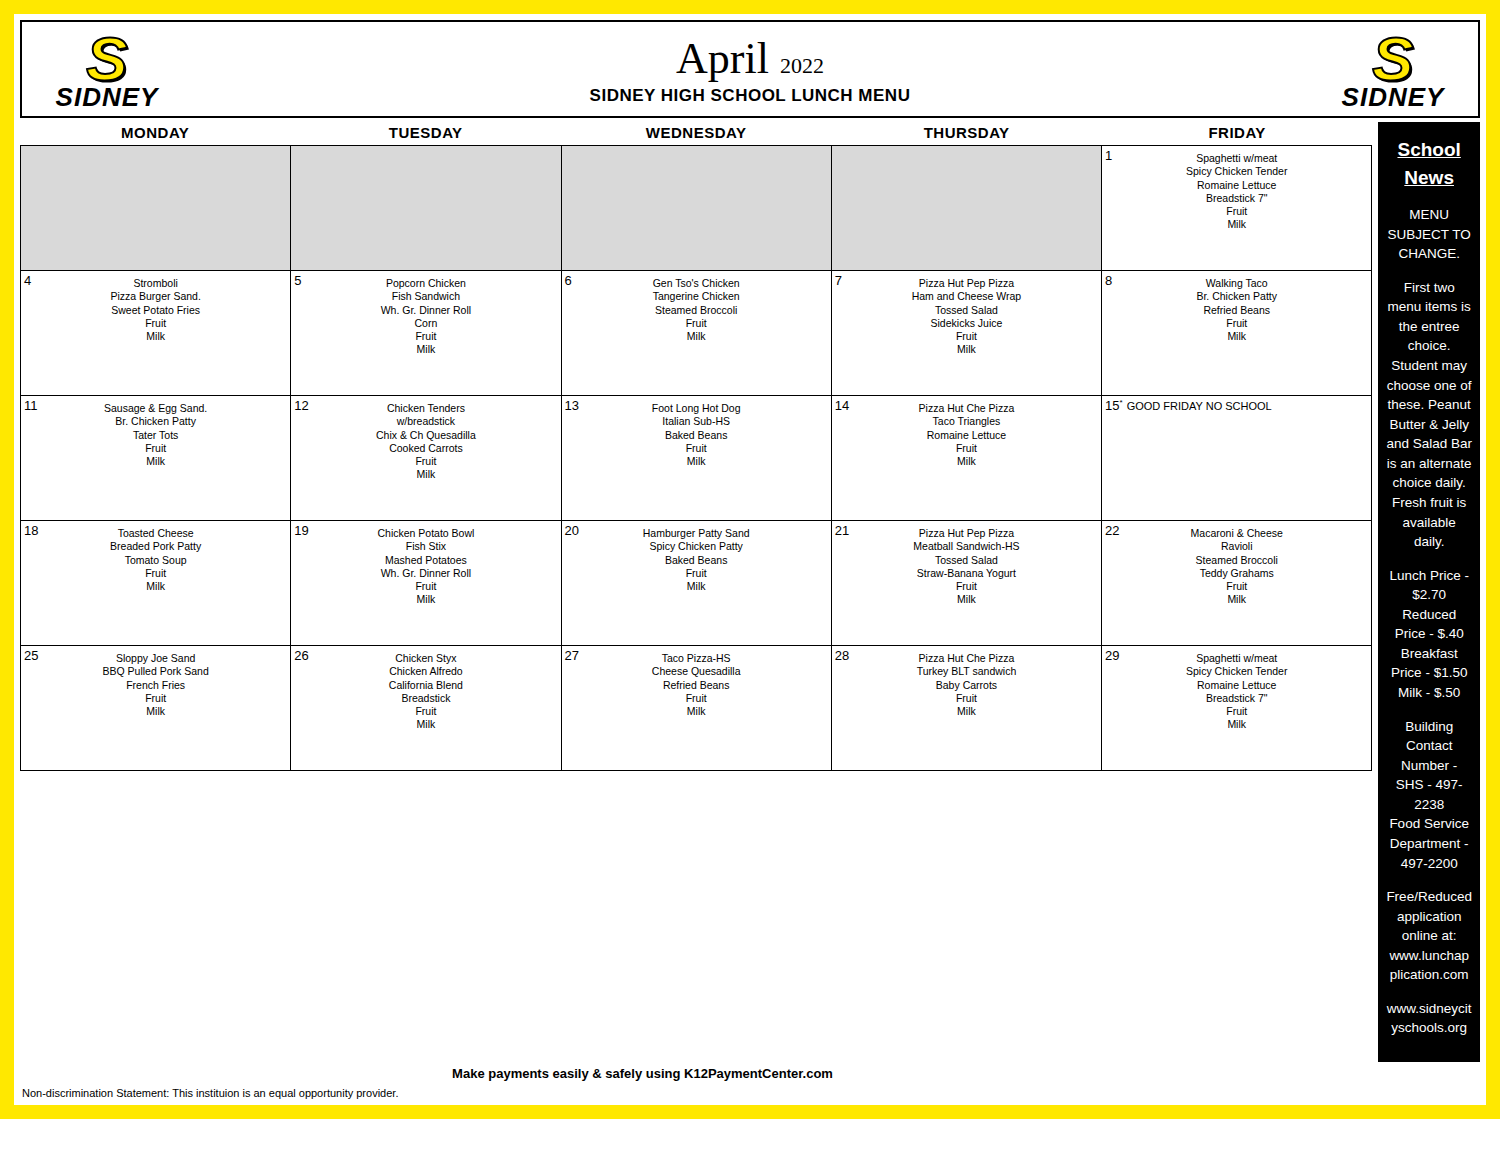S SIDNEY
April 2022
SIDNEY HIGH SCHOOL LUNCH MENU
S SIDNEY
| MONDAY | TUESDAY | WEDNESDAY | THURSDAY | FRIDAY |
| | | | | 1 Spaghetti w/meat Spicy Chicken Tender Romaine Lettuce Breadstick 7" Fruit Milk |
| 4 Stromboli Pizza Burger Sand. Sweet Potato Fries Fruit Milk | 5 Popcorn Chicken Fish Sandwich Wh. Gr. Dinner Roll Corn Fruit Milk | 6 Gen Tso's Chicken Tangerine Chicken Steamed Broccoli Fruit Milk | 7 Pizza Hut Pep Pizza Ham and Cheese Wrap Tossed Salad Sidekicks Juice Fruit Milk | 8 Walking Taco Br. Chicken Patty Refried Beans Fruit Milk |
| 11 Sausage & Egg Sand. Br. Chicken Patty Tater Tots Fruit Milk | 12 Chicken Tenders w/breadstick Chix & Ch Quesadilla Cooked Carrots Fruit Milk | 13 Foot Long Hot Dog Italian Sub-HS Baked Beans Fruit Milk | 14 Pizza Hut Che Pizza Taco Triangles Romaine Lettuce Fruit Milk | 15 * GOOD FRIDAY NO SCHOOL |
| 18 Toasted Cheese Breaded Pork Patty Tomato Soup Fruit Milk | 19 Chicken Potato Bowl Fish Stix Mashed Potatoes Wh. Gr. Dinner Roll Fruit Milk | 20 Hamburger Patty Sand Spicy Chicken Patty Baked Beans Fruit Milk | 21 Pizza Hut Pep Pizza Meatball Sandwich-HS Tossed Salad Straw-Banana Yogurt Fruit Milk | 22 Macaroni & Cheese Ravioli Steamed Broccoli Teddy Grahams Fruit Milk |
| 25 Sloppy Joe Sand BBQ Pulled Pork Sand French Fries Fruit Milk | 26 Chicken Styx Chicken Alfredo California Blend Breadstick Fruit Milk | 27 Taco Pizza-HS Cheese Quesadilla Refried Beans Fruit Milk | 28 Pizza Hut Che Pizza Turkey BLT sandwich Baby Carrots Fruit Milk | 29 Spaghetti w/meat Spicy Chicken Tender Romaine Lettuce Breadstick 7" Fruit Milk |
School News
MENU SUBJECT TO CHANGE.
First two menu items is the entree choice. Student may choose one of these. Peanut Butter & Jelly and Salad Bar is an alternate choice daily. Fresh fruit is available daily.
Lunch Price - $2.70
Reduced Price - $.40
Breakfast Price - $1.50
Milk - $.50
Building Contact Number -
SHS - 497-2238
Food Service Department - 497-2200
Free/Reduced application online at:
www.lunchapplication.com
www.sidneycityschools.org
Make payments easily & safely using K12PaymentCenter.com
Non-discrimination Statement: This instituion is an equal opportunity provider.